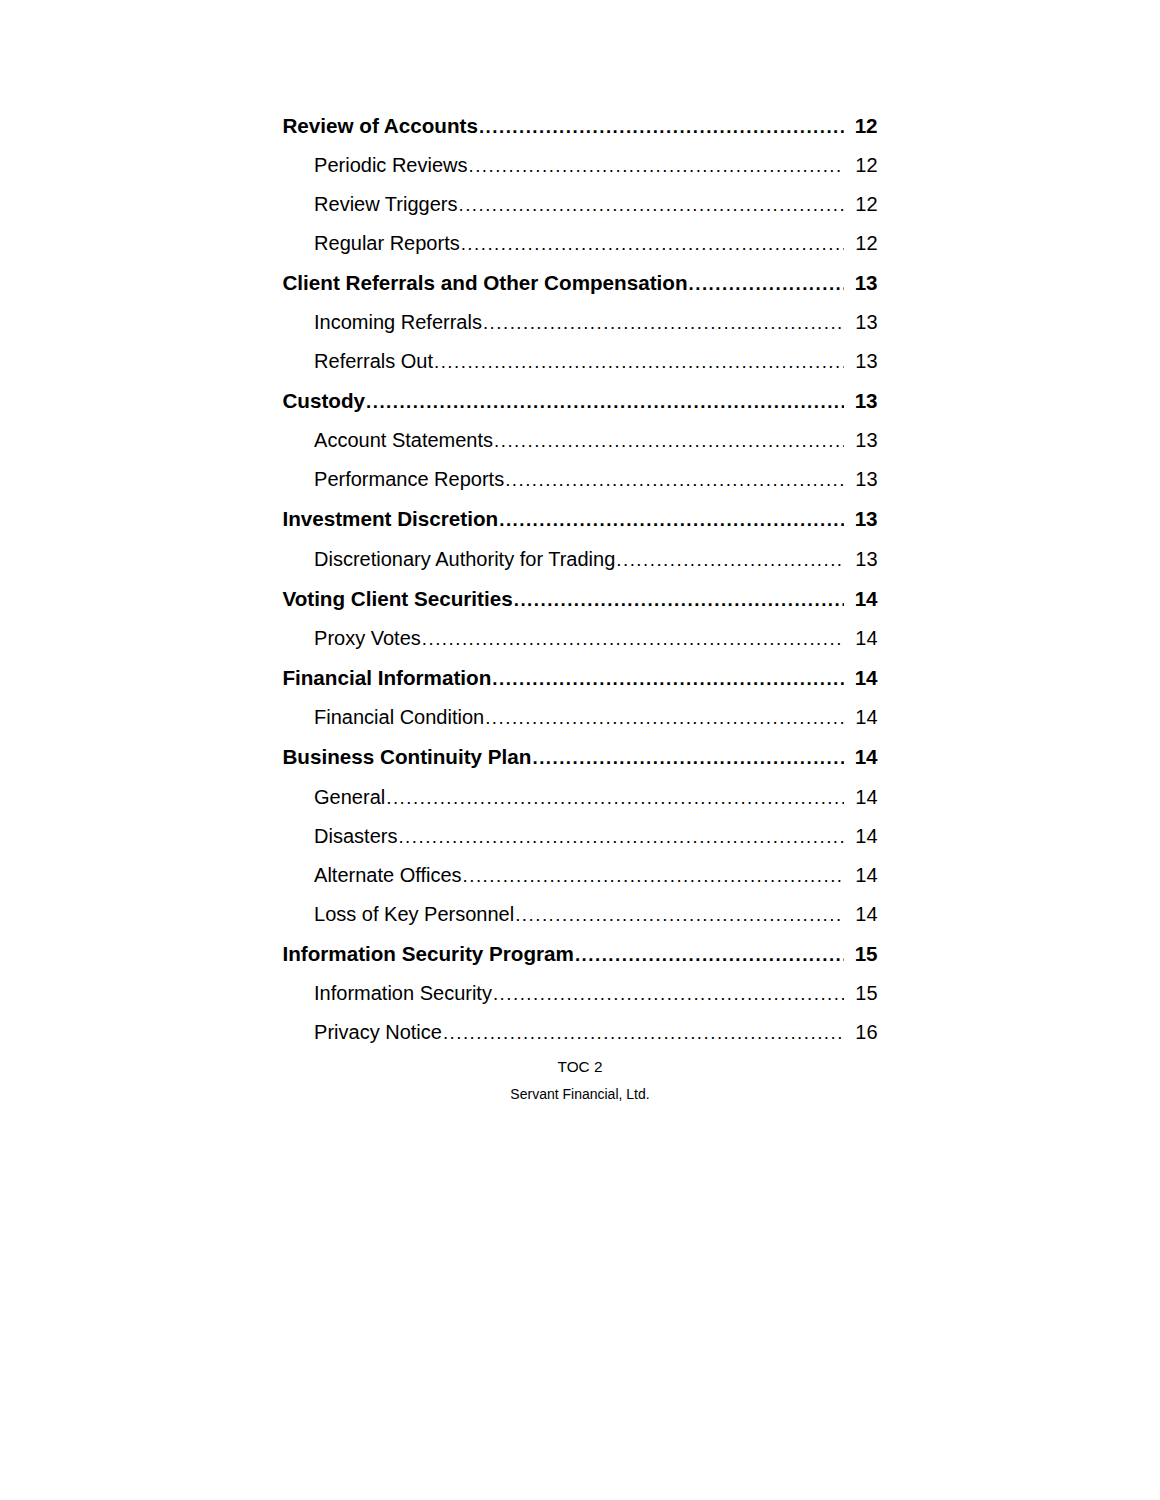Review of Accounts.................................................................................................. 12
Periodic Reviews................................................................................................... 12
Review Triggers..................................................................................................... 12
Regular Reports.................................................................................................... 12
Client Referrals and Other Compensation............................................................ 13
Incoming Referrals................................................................................................. 13
Referrals Out....................................................................................................... 13
Custody..................................................................................................................... 13
Account Statements............................................................................................... 13
Performance Reports............................................................................................. 13
Investment Discretion.............................................................................................. 13
Discretionary Authority for Trading.......................................................................... 13
Voting Client Securities........................................................................................... 14
Proxy Votes......................................................................................................... 14
Financial Information............................................................................................... 14
Financial Condition................................................................................................ 14
Business Continuity Plan......................................................................................... 14
General............................................................................................................. 14
Disasters............................................................................................................ 14
Alternate Offices.................................................................................................... 14
Loss of Key Personnel............................................................................................ 14
Information Security Program.................................................................................. 15
Information Security............................................................................................... 15
Privacy Notice...................................................................................................... 16
TOC 2
Servant Financial, Ltd.